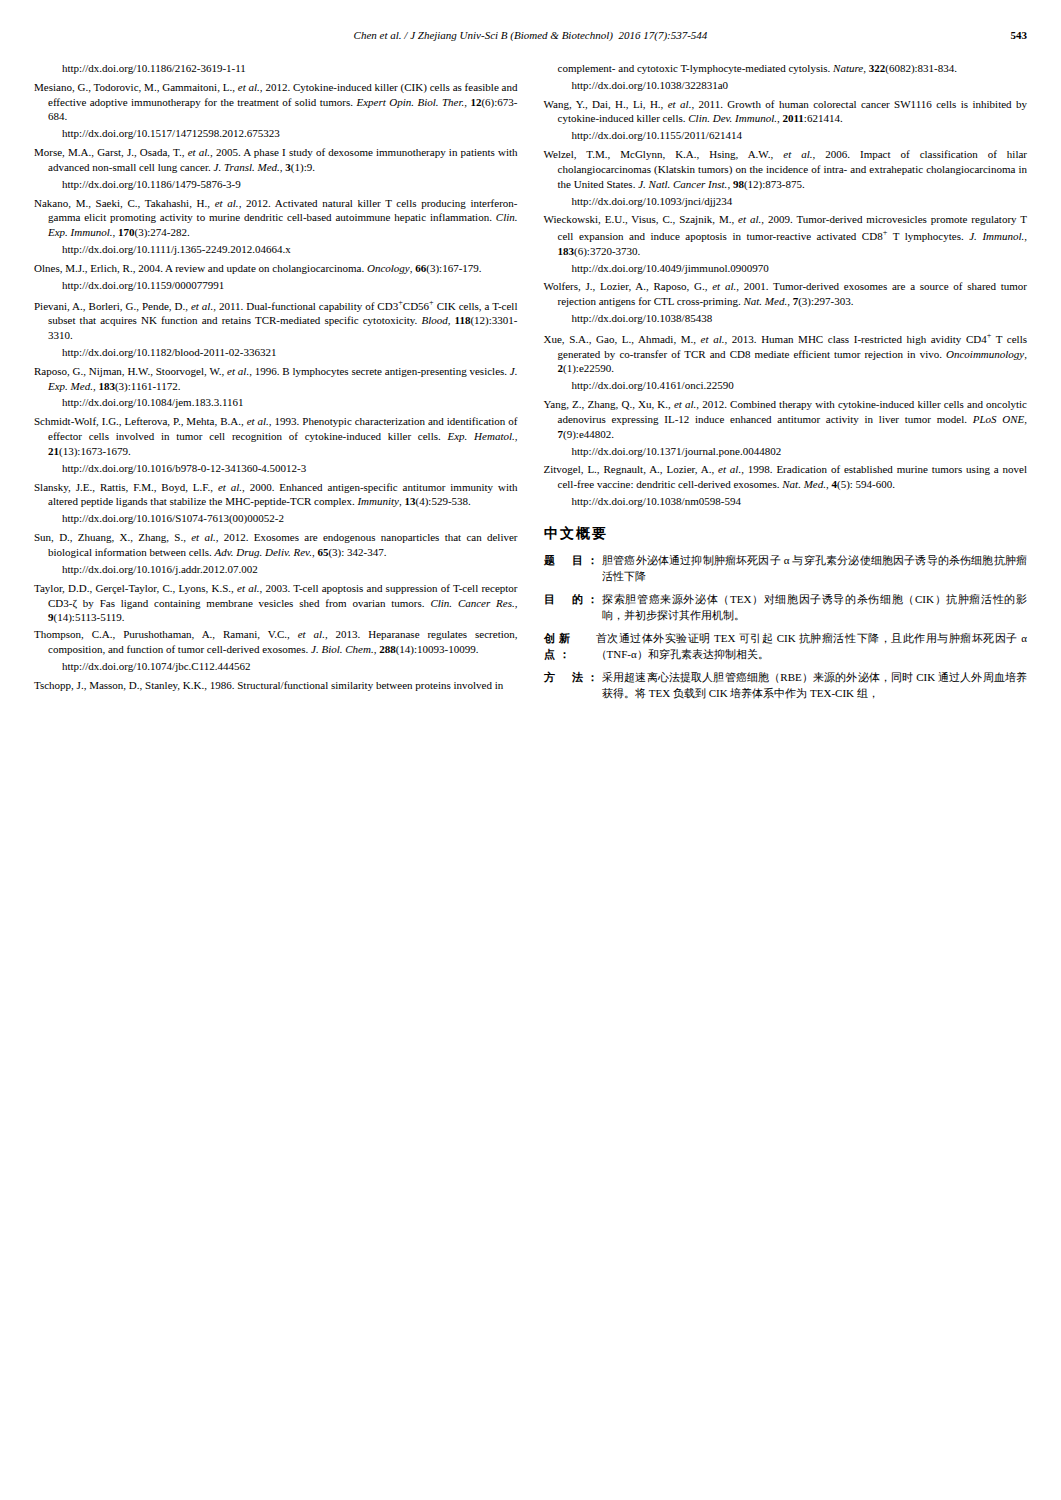Chen et al. / J Zhejiang Univ-Sci B (Biomed & Biotechnol) 2016 17(7):537-544 543
http://dx.doi.org/10.1186/2162-3619-1-11
Mesiano, G., Todorovic, M., Gammaitoni, L., et al., 2012. Cytokine-induced killer (CIK) cells as feasible and effective adoptive immunotherapy for the treatment of solid tumors. Expert Opin. Biol. Ther., 12(6):673-684.
http://dx.doi.org/10.1517/14712598.2012.675323
Morse, M.A., Garst, J., Osada, T., et al., 2005. A phase I study of dexosome immunotherapy in patients with advanced non-small cell lung cancer. J. Transl. Med., 3(1):9.
http://dx.doi.org/10.1186/1479-5876-3-9
Nakano, M., Saeki, C., Takahashi, H., et al., 2012. Activated natural killer T cells producing interferon-gamma elicit promoting activity to murine dendritic cell-based autoimmune hepatic inflammation. Clin. Exp. Immunol., 170(3):274-282.
http://dx.doi.org/10.1111/j.1365-2249.2012.04664.x
Olnes, M.J., Erlich, R., 2004. A review and update on cholangiocarcinoma. Oncology, 66(3):167-179.
http://dx.doi.org/10.1159/000077991
Pievani, A., Borleri, G., Pende, D., et al., 2011. Dual-functional capability of CD3+CD56+ CIK cells, a T-cell subset that acquires NK function and retains TCR-mediated specific cytotoxicity. Blood, 118(12):3301-3310.
http://dx.doi.org/10.1182/blood-2011-02-336321
Raposo, G., Nijman, H.W., Stoorvogel, W., et al., 1996. B lymphocytes secrete antigen-presenting vesicles. J. Exp. Med., 183(3):1161-1172.
http://dx.doi.org/10.1084/jem.183.3.1161
Schmidt-Wolf, I.G., Lefterova, P., Mehta, B.A., et al., 1993. Phenotypic characterization and identification of effector cells involved in tumor cell recognition of cytokine-induced killer cells. Exp. Hematol., 21(13):1673-1679.
http://dx.doi.org/10.1016/b978-0-12-341360-4.50012-3
Slansky, J.E., Rattis, F.M., Boyd, L.F., et al., 2000. Enhanced antigen-specific antitumor immunity with altered peptide ligands that stabilize the MHC-peptide-TCR complex. Immunity, 13(4):529-538.
http://dx.doi.org/10.1016/S1074-7613(00)00052-2
Sun, D., Zhuang, X., Zhang, S., et al., 2012. Exosomes are endogenous nanoparticles that can deliver biological information between cells. Adv. Drug. Deliv. Rev., 65(3): 342-347.
http://dx.doi.org/10.1016/j.addr.2012.07.002
Taylor, D.D., Gerçel-Taylor, C., Lyons, K.S., et al., 2003. T-cell apoptosis and suppression of T-cell receptor CD3-ζ by Fas ligand containing membrane vesicles shed from ovarian tumors. Clin. Cancer Res., 9(14):5113-5119.
Thompson, C.A., Purushothaman, A., Ramani, V.C., et al., 2013. Heparanase regulates secretion, composition, and function of tumor cell-derived exosomes. J. Biol. Chem., 288(14):10093-10099.
http://dx.doi.org/10.1074/jbc.C112.444562
Tschopp, J., Masson, D., Stanley, K.K., 1986. Structural/functional similarity between proteins involved in
complement- and cytotoxic T-lymphocyte-mediated cytolysis. Nature, 322(6082):831-834.
http://dx.doi.org/10.1038/322831a0
Wang, Y., Dai, H., Li, H., et al., 2011. Growth of human colorectal cancer SW1116 cells is inhibited by cytokine-induced killer cells. Clin. Dev. Immunol., 2011:621414.
http://dx.doi.org/10.1155/2011/621414
Welzel, T.M., McGlynn, K.A., Hsing, A.W., et al., 2006. Impact of classification of hilar cholangiocarcinomas (Klatskin tumors) on the incidence of intra- and extrahepatic cholangiocarcinoma in the United States. J. Natl. Cancer Inst., 98(12):873-875.
http://dx.doi.org/10.1093/jnci/djj234
Wieckowski, E.U., Visus, C., Szajnik, M., et al., 2009. Tumor-derived microvesicles promote regulatory T cell expansion and induce apoptosis in tumor-reactive activated CD8+ T lymphocytes. J. Immunol., 183(6):3720-3730.
http://dx.doi.org/10.4049/jimmunol.0900970
Wolfers, J., Lozier, A., Raposo, G., et al., 2001. Tumor-derived exosomes are a source of shared tumor rejection antigens for CTL cross-priming. Nat. Med., 7(3):297-303.
http://dx.doi.org/10.1038/85438
Xue, S.A., Gao, L., Ahmadi, M., et al., 2013. Human MHC class I-restricted high avidity CD4+ T cells generated by co-transfer of TCR and CD8 mediate efficient tumor rejection in vivo. Oncoimmunology, 2(1):e22590.
http://dx.doi.org/10.4161/onci.22590
Yang, Z., Zhang, Q., Xu, K., et al., 2012. Combined therapy with cytokine-induced killer cells and oncolytic adenovirus expressing IL-12 induce enhanced antitumor activity in liver tumor model. PLoS ONE, 7(9):e44802.
http://dx.doi.org/10.1371/journal.pone.0044802
Zitvogel, L., Regnault, A., Lozier, A., et al., 1998. Eradication of established murine tumors using a novel cell-free vaccine: dendritic cell-derived exosomes. Nat. Med., 4(5): 594-600.
http://dx.doi.org/10.1038/nm0598-594
中文概要
题 目：
胆管癌外泌体通过抑制肿瘤坏死因子 α 与穿孔素分泌使细胞因子诱导的杀伤细胞抗肿瘤活性下降
目 的：
探索胆管癌来源外泌体（TEX）对细胞因子诱导的杀伤细胞（CIK）抗肿瘤活性的影响，并初步探讨其作用机制。
创新点：
首次通过体外实验证明 TEX 可引起 CIK 抗肿瘤活性下降，且此作用与肿瘤坏死因子 α（TNF-α）和穿孔素表达抑制相关。
方 法：
采用超速离心法提取人胆管癌细胞（RBE）来源的外泌体，同时 CIK 通过人外周血培养获得。将 TEX 负载到 CIK 培养体系中作为 TEX-CIK 组，